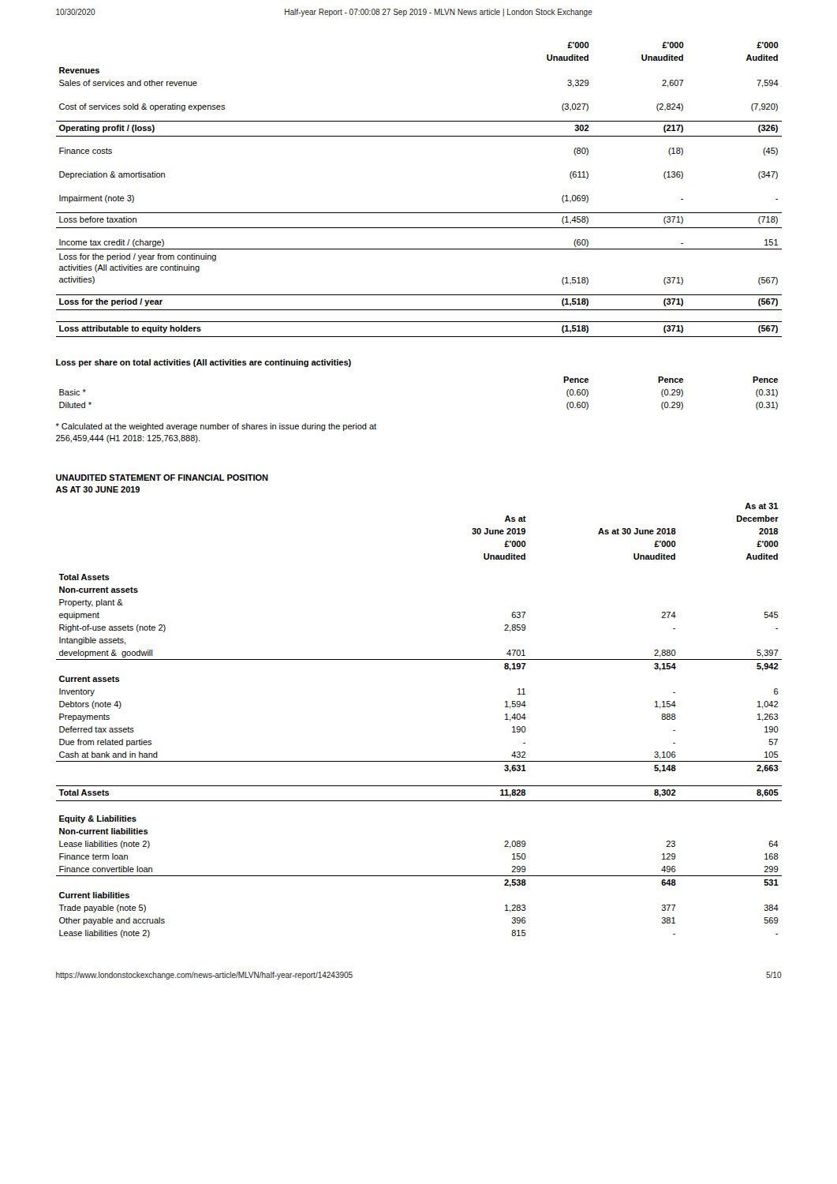10/30/2020
Half-year Report - 07:00:08 27 Sep 2019 - MLVN News article | London Stock Exchange
| | £'000 | £'000 | £'000 |
| | Unaudited | Unaudited | Audited |
| Revenues | | | |
| Sales of services and other revenue | 3,329 | 2,607 | 7,594 |
| Cost of services sold & operating expenses | (3,027) | (2,824) | (7,920) |
| Operating profit / (loss) | 302 | (217) | (326) |
| Finance costs | (80) | (18) | (45) |
| Depreciation & amortisation | (611) | (136) | (347) |
| Impairment (note 3) | (1,069) | - | - |
| Loss before taxation | (1,458) | (371) | (718) |
| Income tax credit / (charge) | (60) | - | 151 |
| Loss for the period / year from continuing activities (All activities are continuing activities) | (1,518) | (371) | (567) |
| Loss for the period / year | (1,518) | (371) | (567) |
| Loss attributable to equity holders | (1,518) | (371) | (567) |
Loss per share on total activities (All activities are continuing activities)
| | Pence | Pence | Pence |
| Basic * | (0.60) | (0.29) | (0.31) |
| Diluted * | (0.60) | (0.29) | (0.31) |
* Calculated at the weighted average number of shares in issue during the period at
256,459,444 (H1 2018: 125,763,888).
UNAUDITED STATEMENT OF FINANCIAL POSITION
AS AT 30 JUNE 2019
| | | | As at 31 |
| | As at | | December |
| | 30 June 2019 | As at 30 June 2018 | 2018 |
| | £'000 | £'000 | £'000 |
| | Unaudited | Unaudited | Audited |
| Total Assets | | | |
| Non-current assets | | | |
| Property, plant & | | | |
| equipment | 637 | 274 | 545 |
| Right-of-use assets (note 2) | 2,859 | - | - |
| Intangible assets, | | | |
| development & goodwill | 4701 | 2,880 | 5,397 |
| | 8,197 | 3,154 | 5,942 |
| Current assets | | | |
| Inventory | 11 | - | 6 |
| Debtors (note 4) | 1,594 | 1,154 | 1,042 |
| Prepayments | 1,404 | 888 | 1,263 |
| Deferred tax assets | 190 | - | 190 |
| Due from related parties | - | - | 57 |
| Cash at bank and in hand | 432 | 3,106 | 105 |
| | 3,631 | 5,148 | 2,663 |
| Total Assets | 11,828 | 8,302 | 8,605 |
| Equity & Liabilities | | | |
| Non-current liabilities | | | |
| Lease liabilities (note 2) | 2,089 | 23 | 64 |
| Finance term loan | 150 | 129 | 168 |
| Finance convertible loan | 299 | 496 | 299 |
| | 2,538 | 648 | 531 |
| Current liabilities | | | |
| Trade payable (note 5) | 1,283 | 377 | 384 |
| Other payable and accruals | 396 | 381 | 569 |
| Lease liabilities (note 2) | 815 | - | - |
https://www.londonstockexchange.com/news-article/MLVN/half-year-report/14243905
5/10